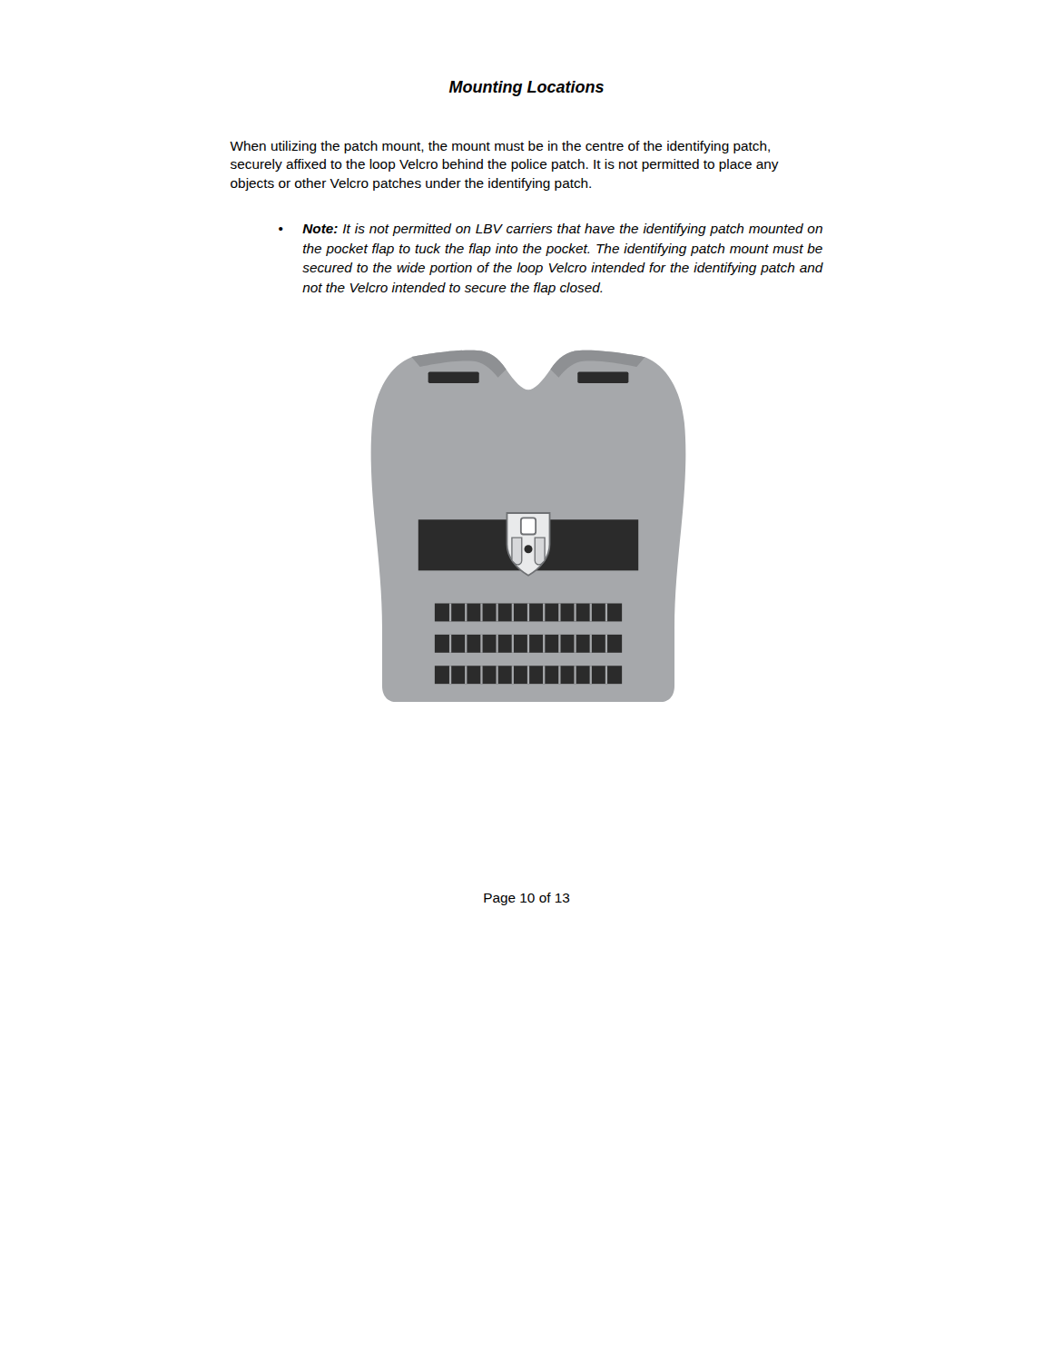Mounting Locations
When utilizing the patch mount, the mount must be in the centre of the identifying patch, securely affixed to the loop Velcro behind the police patch. It is not permitted to place any objects or other Velcro patches under the identifying patch.
Note: It is not permitted on LBV carriers that have the identifying patch mounted on the pocket flap to tuck the flap into the pocket. The identifying patch mount must be secured to the wide portion of the loop Velcro intended for the identifying patch and not the Velcro intended to secure the flap closed.
Page 10 of 13